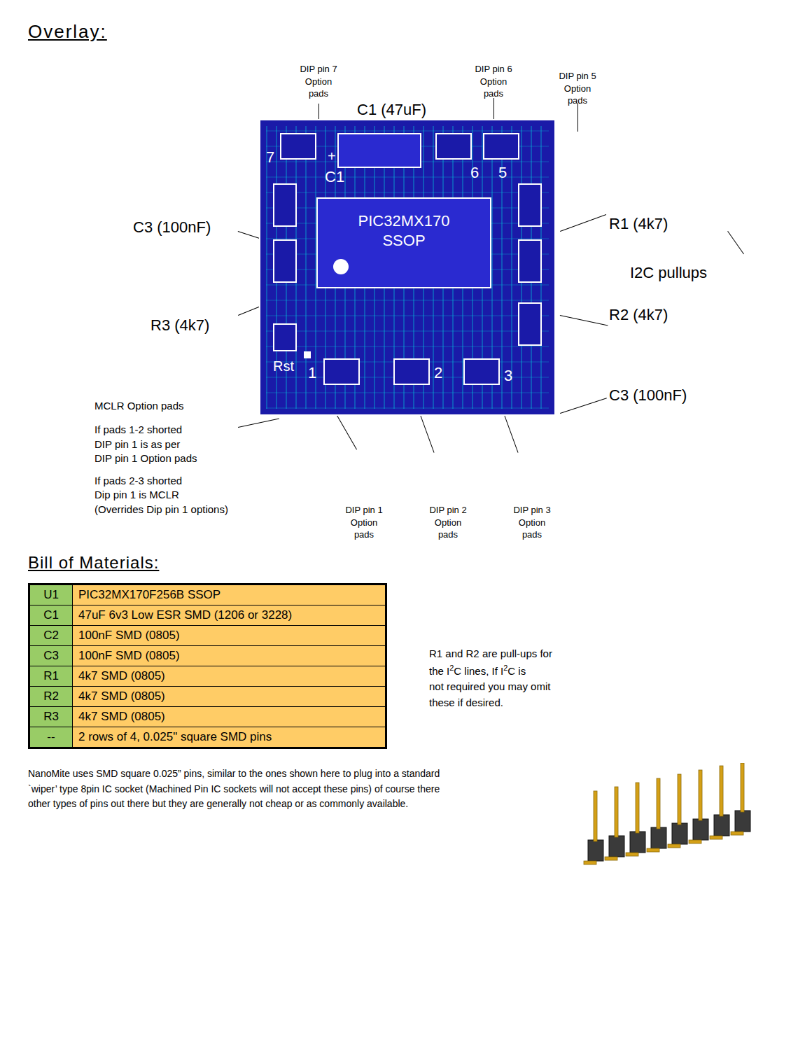Overlay:
DIP pin 7
Option
pads
DIP pin 6
Option
pads
DIP pin 5
Option
pads
C1 (47uF)
C3 (100nF)
R3 (4k7)
R1 (4k7)
I2C pullups
R2 (4k7)
C3 (100nF)
MCLR Option pads
If pads 1-2 shorted
DIP pin 1 is as per
DIP pin 1 Option pads
If pads 2-3 shorted
Dip pin 1 is MCLR
(Overrides Dip pin 1 options)
DIP pin 1
Option
pads
DIP pin 2
Option
pads
DIP pin 3
Option
pads
PIC32MX170
SSOP
7 6 5 + C1 Rst 1 2 3
Bill of Materials:
| U1 | PIC32MX170F256B SSOP |
| C1 | 47uF 6v3 Low ESR SMD (1206 or 3228) |
| C2 | 100nF SMD (0805) |
| C3 | 100nF SMD (0805) |
| R1 | 4k7 SMD (0805) |
| R2 | 4k7 SMD (0805) |
| R3 | 4k7 SMD (0805) |
| -- | 2 rows of 4, 0.025" square SMD pins |
R1 and R2 are pull-ups for
the I2C lines, If I2C is
not required you may omit
these if desired.
NanoMite uses SMD square 0.025” pins, similar to the ones shown here to plug into a standard `wiper’ type 8pin IC socket (Machined Pin IC sockets will not accept these pins) of course there other types of pins out there but they are generally not cheap or as commonly available.